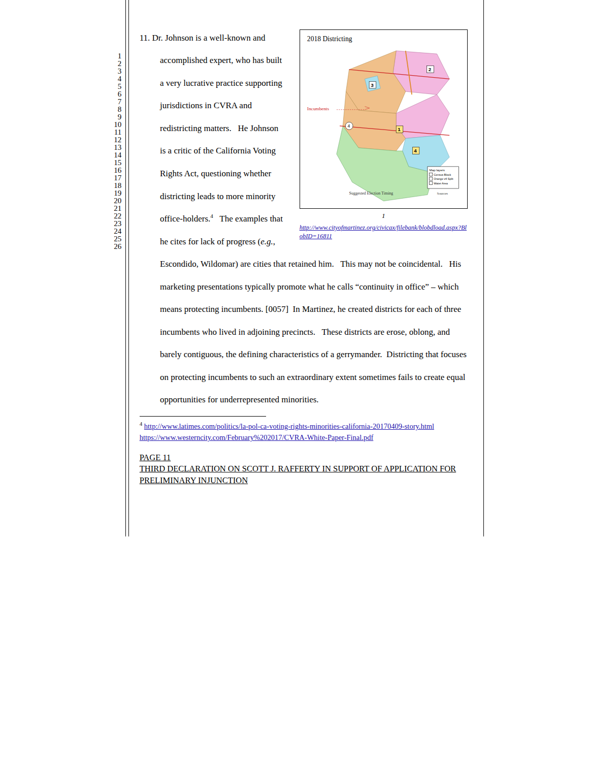1
2
3
4
5
6
7
8
9
10
11
12
13
14
15
16
17
18
19
20
21
22
23
24
25
26
1
http://www.cityofmartinez.org/civicax/filebank/blobdload.aspx?BlobID=16811
11. Dr. Johnson is a well-known and accomplished expert, who has built a very lucrative practice supporting jurisdictions in CVRA and redistricting matters. He Johnson is a critic of the California Voting Rights Act, questioning whether districting leads to more minority office-holders.4 The examples that he cites for lack of progress (e.g., Escondido, Wildomar) are cities that retained him. This may not be coincidental. His marketing presentations typically promote what he calls “continuity in office” – which means protecting incumbents. [0057] In Martinez, he created districts for each of three incumbents who lived in adjoining precincts. These districts are erose, oblong, and barely contiguous, the defining characteristics of a gerrymander. Districting that focuses on protecting incumbents to such an extraordinary extent sometimes fails to create equal opportunities for underrepresented minorities.
4 http://www.latimes.com/politics/la-pol-ca-voting-rights-minorities-california-20170409-story.html
https://www.westerncity.com/February%202017/CVRA-White-Paper-Final.pdf
PAGE 11
THIRD DECLARATION ON SCOTT J. RAFFERTY IN SUPPORT OF APPLICATION FOR PRELIMINARY INJUNCTION